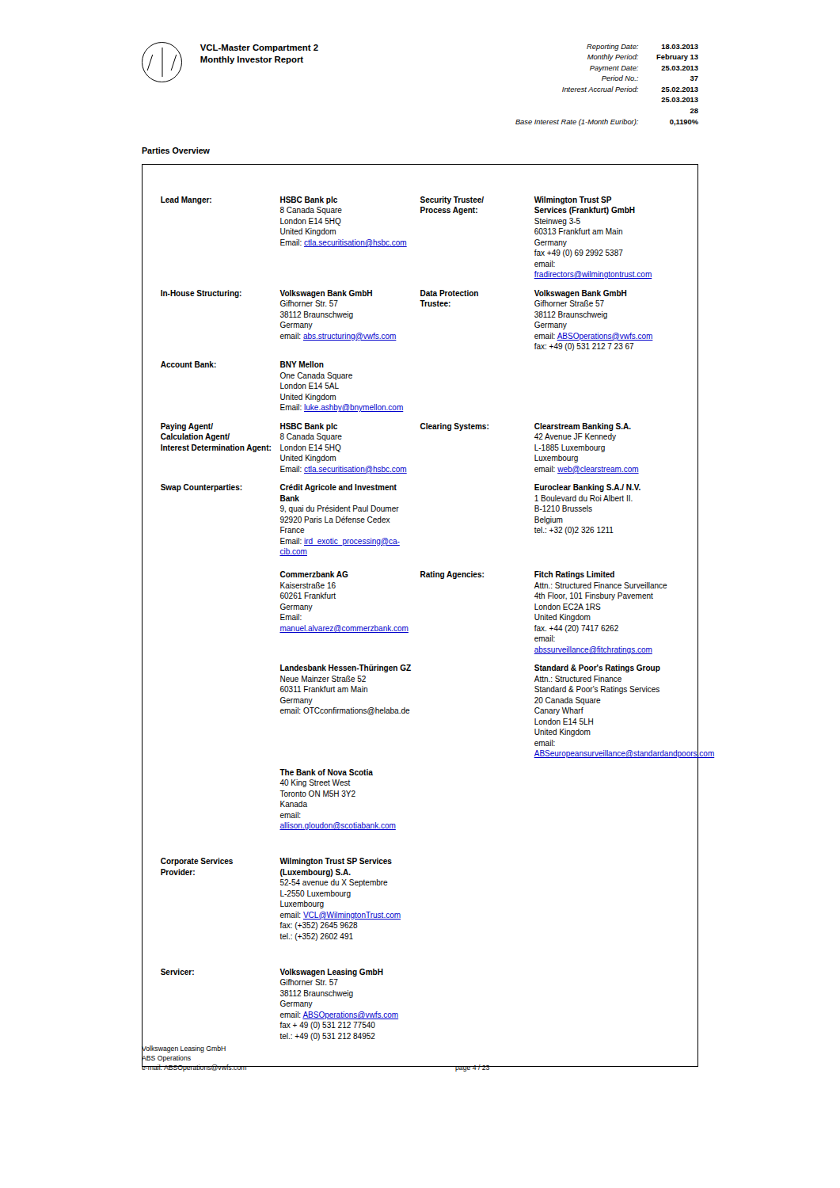VCL-Master Compartment 2
Monthly Investor Report
| Reporting Date: | 18.03.2013 |
| Monthly Period: | February 13 |
| Payment Date: | 25.03.2013 |
| Period No.: | 37 |
| Interest Accrual Period: | 25.02.2013 |
| | 25.03.2013 |
| | 28 |
| Base Interest Rate (1-Month Euribor): | 0,1190% |
Parties Overview
| Lead Manger: | HSBC Bank plc 8 Canada Square London E14 5HQ United Kingdom Email: ctla.securitisation@hsbc.com | Security Trustee/ Process Agent: | Wilmington Trust SP Services (Frankfurt) GmbH Steinweg 3-5 60313 Frankfurt am Main Germany fax +49 (0) 69 2992 5387 email: fradirectors@wilmingtontrust.com |
| In-House Structuring: | Volkswagen Bank GmbH Gifhorner Str. 57 38112 Braunschweig Germany email: abs.structuring@vwfs.com | Data Protection Trustee: | Volkswagen Bank GmbH Gifhorner Straße 57 38112 Braunschweig Germany email: ABSOperations@vwfs.com fax: +49 (0) 531 212 7 23 67 |
| Account Bank: | BNY Mellon One Canada Square London E14 5AL United Kingdom Email: luke.ashby@bnymellon.com | | |
| Paying Agent/ Calculation Agent/ Interest Determination Agent: | HSBC Bank plc 8 Canada Square London E14 5HQ United Kingdom Email: ctla.securitisation@hsbc.com | Clearing Systems: | Clearstream Banking S.A. 42 Avenue JF Kennedy L-1885 Luxembourg Luxembourg email: web@clearstream.com |
| Swap Counterparties: | Crédit Agricole and Investment Bank 9, quai du Président Paul Doumer 92920 Paris La Défense Cedex France Email: ird_exotic_processing@ca-cib.com | | Euroclear Banking S.A./ N.V. 1 Boulevard du Roi Albert II. B-1210 Brussels Belgium tel.: +32 (0)2 326 1211 |
| | Commerzbank AG Kaiserstraße 16 60261 Frankfurt Germany Email: manuel.alvarez@commerzbank.com | Rating Agencies: | Fitch Ratings Limited Attn.: Structured Finance Surveillance 4th Floor, 101 Finsbury Pavement London EC2A 1RS United Kingdom fax. +44 (20) 7417 6262 email: abssurveillance@fitchratings.com |
| | Landesbank Hessen-Thüringen GZ Neue Mainzer Straße 52 60311 Frankfurt am Main Germany email: OTCconfirmations@helaba.de | | Standard & Poor's Ratings Group Attn.: Structured Finance Standard & Poor's Ratings Services 20 Canada Square Canary Wharf London E14 5LH United Kingdom email: ABSeuropeansurveillance@standardandpoors.com |
| | The Bank of Nova Scotia 40 King Street West Toronto ON M5H 3Y2 Kanada email: allison.gloudon@scotiabank.com | | |
| Corporate Services Provider: | Wilmington Trust SP Services (Luxembourg) S.A. 52-54 avenue du X Septembre L-2550 Luxembourg Luxembourg email: VCL@WilmingtonTrust.com fax: (+352) 2645 9628 tel.: (+352) 2602 491 | | |
| Servicer: | Volkswagen Leasing GmbH Gifhorner Str. 57 38112 Braunschweig Germany email: ABSOperations@vwfs.com fax + 49 (0) 531 212 77540 tel.: +49 (0) 531 212 84952 | | |
Volkswagen Leasing GmbH
ABS Operations
e-mail: ABSOperations@vwfs.com
page 4 / 23